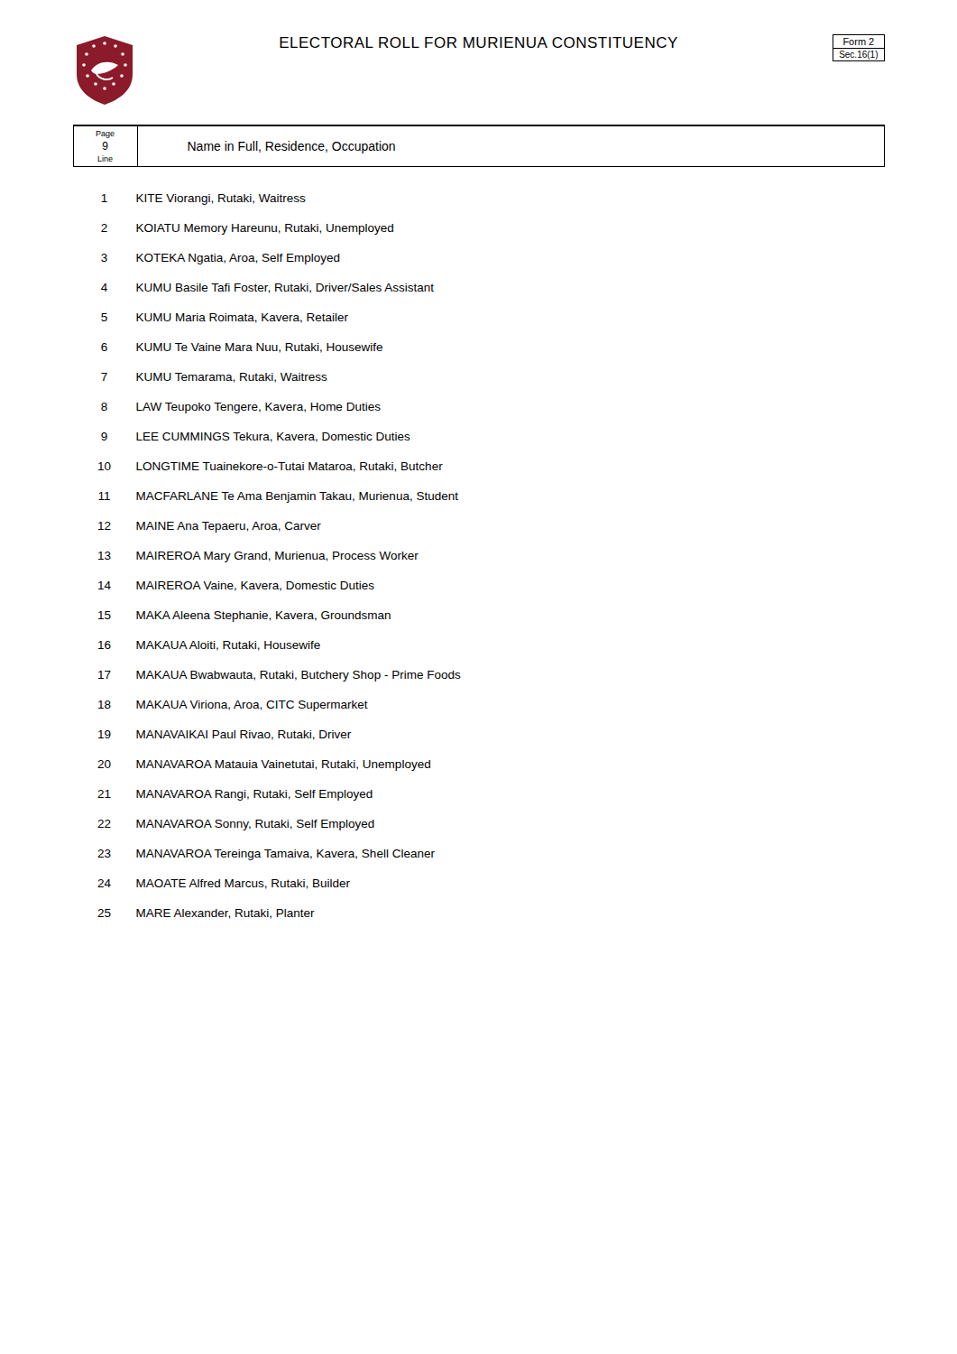Form 2 Sec.16(1)
ELECTORAL ROLL FOR MURIENUA CONSTITUENCY
Page9 Line
Name in Full, Residence, Occupation
| 1 | KITE Viorangi, Rutaki, Waitress |
| 2 | KOIATU Memory Hareunu, Rutaki, Unemployed |
| 3 | KOTEKA Ngatia, Aroa, Self Employed |
| 4 | KUMU Basile Tafi Foster, Rutaki, Driver/Sales Assistant |
| 5 | KUMU Maria Roimata, Kavera, Retailer |
| 6 | KUMU Te Vaine Mara Nuu, Rutaki, Housewife |
| 7 | KUMU Temarama, Rutaki, Waitress |
| 8 | LAW Teupoko Tengere, Kavera, Home Duties |
| 9 | LEE CUMMINGS Tekura, Kavera, Domestic Duties |
| 10 | LONGTIME Tuainekore-o-Tutai Mataroa, Rutaki, Butcher |
| 11 | MACFARLANE Te Ama Benjamin Takau, Murienua, Student |
| 12 | MAINE Ana Tepaeru, Aroa, Carver |
| 13 | MAIREROA Mary Grand, Murienua, Process Worker |
| 14 | MAIREROA Vaine, Kavera, Domestic Duties |
| 15 | MAKA Aleena Stephanie, Kavera, Groundsman |
| 16 | MAKAUA Aloiti, Rutaki, Housewife |
| 17 | MAKAUA Bwabwauta, Rutaki, Butchery Shop - Prime Foods |
| 18 | MAKAUA Viriona, Aroa, CITC Supermarket |
| 19 | MANAVAIKAI Paul Rivao, Rutaki, Driver |
| 20 | MANAVAROA Matauia Vainetutai, Rutaki, Unemployed |
| 21 | MANAVAROA Rangi, Rutaki, Self Employed |
| 22 | MANAVAROA Sonny, Rutaki, Self Employed |
| 23 | MANAVAROA Tereinga Tamaiva, Kavera, Shell Cleaner |
| 24 | MAOATE Alfred Marcus, Rutaki, Builder |
| 25 | MARE Alexander, Rutaki, Planter |